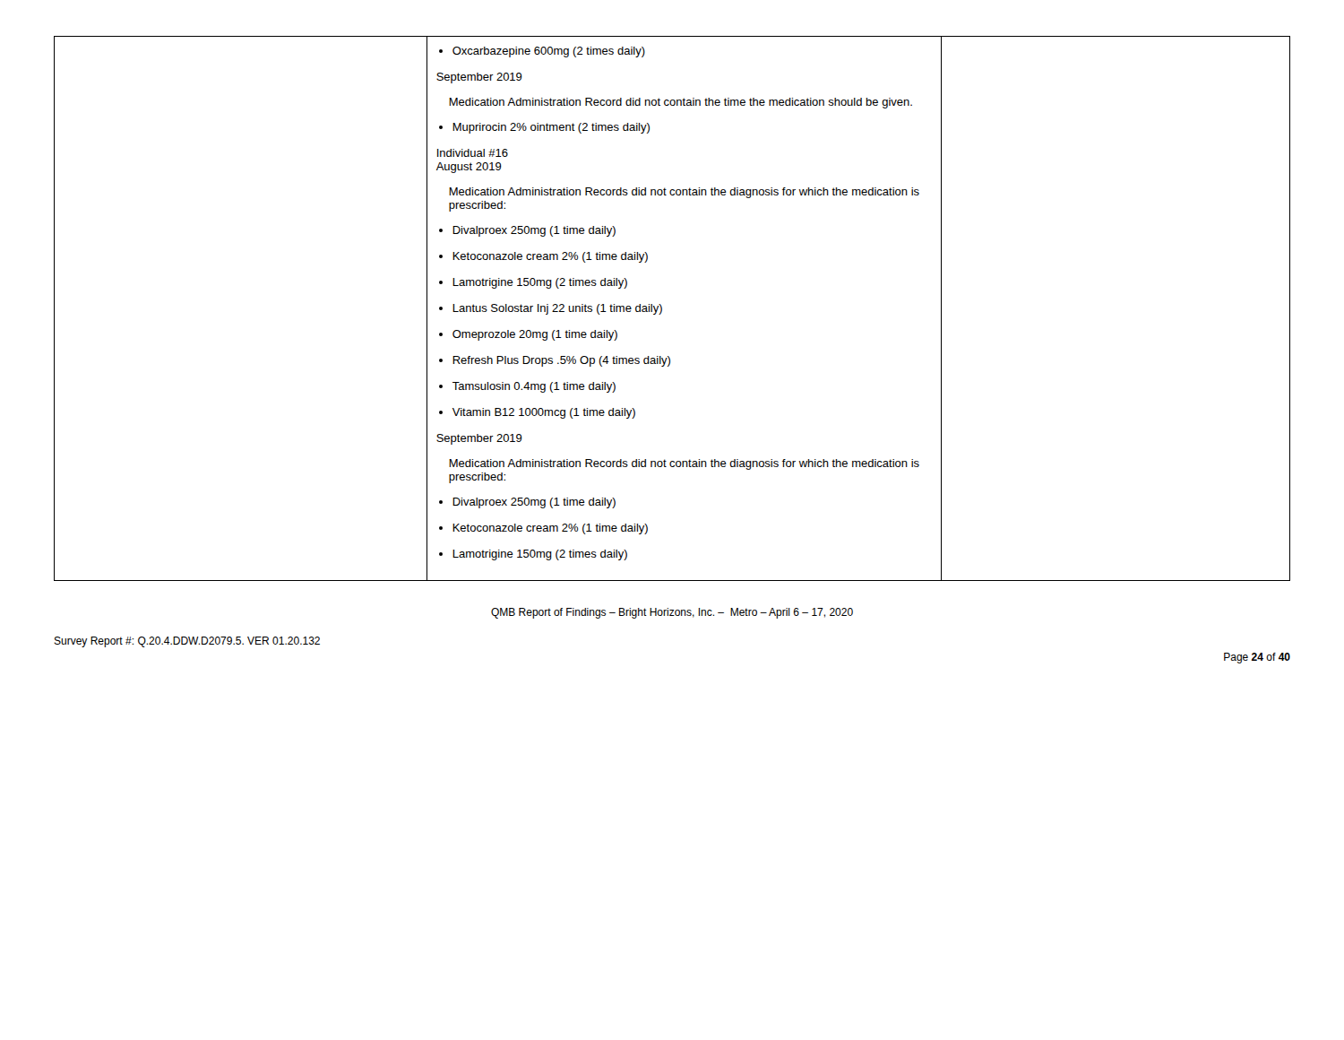| | Oxcarbazepine 600mg (2 times daily) September 2019 Medication Administration Record did not contain the time the medication should be given. Muprirocin 2% ointment (2 times daily) Individual #16 August 2019 Medication Administration Records did not contain the diagnosis for which the medication is prescribed: Divalproex 250mg (1 time daily) Ketoconazole cream 2% (1 time daily) Lamotrigine 150mg (2 times daily) Lantus Solostar Inj 22 units (1 time daily) Omeprozole 20mg (1 time daily) Refresh Plus Drops .5% Op (4 times daily) Tamsulosin 0.4mg (1 time daily) Vitamin B12 1000mcg (1 time daily) September 2019 Medication Administration Records did not contain the diagnosis for which the medication is prescribed: Divalproex 250mg (1 time daily) Ketoconazole cream 2% (1 time daily) Lamotrigine 150mg (2 times daily) | |
QMB Report of Findings – Bright Horizons, Inc. – Metro – April 6 – 17, 2020
Survey Report #: Q.20.4.DDW.D2079.5. VER 01.20.132
Page 24 of 40